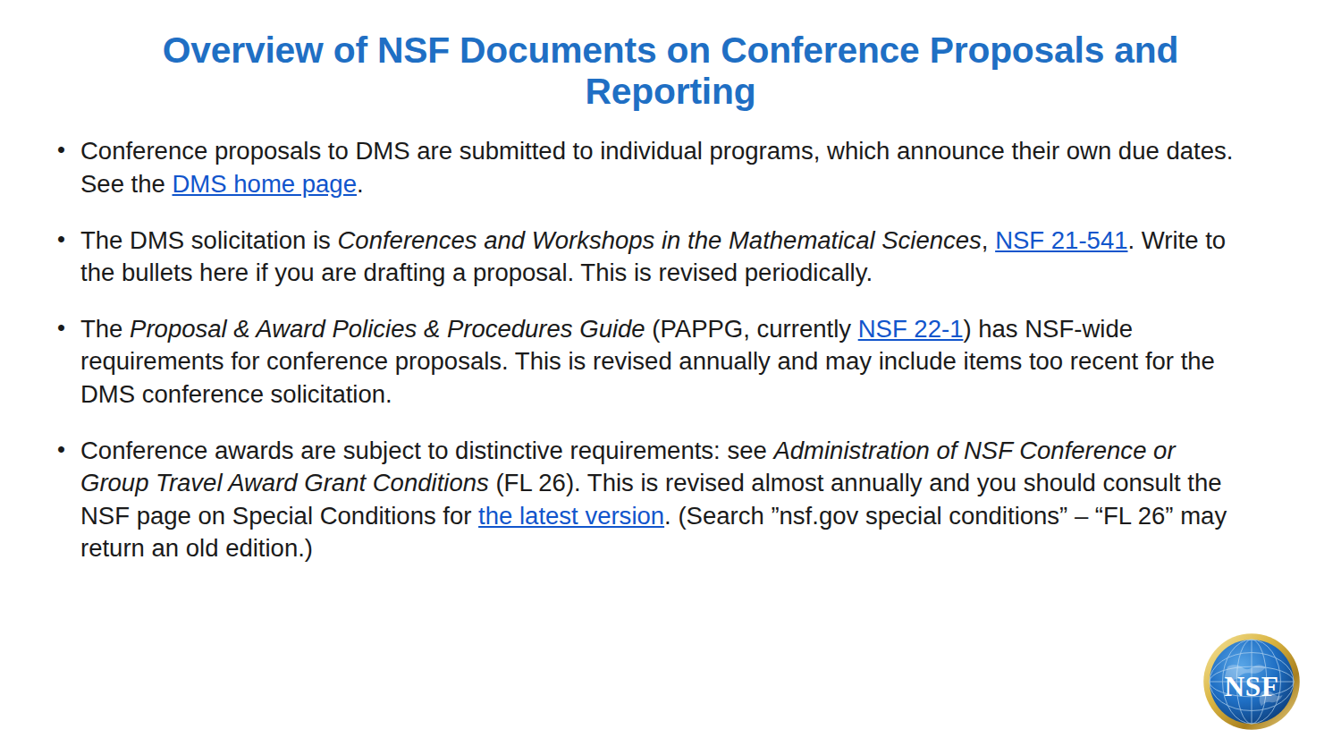Overview of NSF Documents on Conference Proposals and Reporting
Conference proposals to DMS are submitted to individual programs, which announce their own due dates. See the DMS home page.
The DMS solicitation is Conferences and Workshops in the Mathematical Sciences, NSF 21-541. Write to the bullets here if you are drafting a proposal. This is revised periodically.
The Proposal & Award Policies & Procedures Guide (PAPPG, currently NSF 22-1) has NSF-wide requirements for conference proposals. This is revised annually and may include items too recent for the DMS conference solicitation.
Conference awards are subject to distinctive requirements: see Administration of NSF Conference or Group Travel Award Grant Conditions (FL 26). This is revised almost annually and you should consult the NSF page on Special Conditions for the latest version. (Search ”nsf.gov special conditions” – “FL 26” may return an old edition.)
NSF